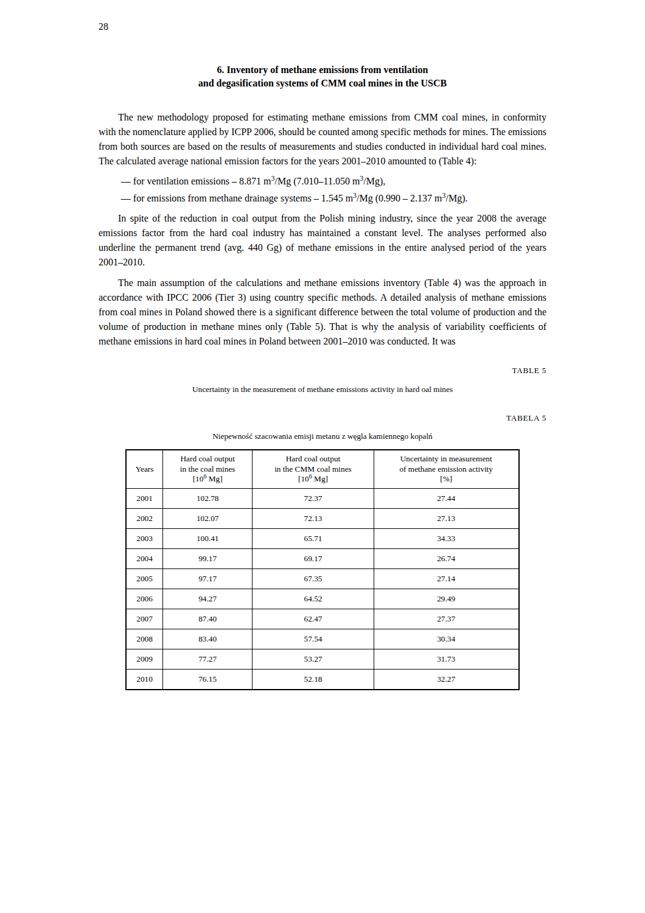28
6. Inventory of methane emissions from ventilation
and degasification systems of CMM coal mines in the USCB
The new methodology proposed for estimating methane emissions from CMM coal mines, in conformity with the nomenclature applied by ICPP 2006, should be counted among specific methods for mines. The emissions from both sources are based on the results of measurements and studies conducted in individual hard coal mines. The calculated average national emission factors for the years 2001–2010 amounted to (Table 4):
for ventilation emissions – 8.871 m3/Mg (7.010–11.050 m3/Mg),
for emissions from methane drainage systems – 1.545 m3/Mg (0.990 – 2.137 m3/Mg).
In spite of the reduction in coal output from the Polish mining industry, since the year 2008 the average emissions factor from the hard coal industry has maintained a constant level. The analyses performed also underline the permanent trend (avg. 440 Gg) of methane emissions in the entire analysed period of the years 2001–2010.
The main assumption of the calculations and methane emissions inventory (Table 4) was the approach in accordance with IPCC 2006 (Tier 3) using country specific methods. A detailed analysis of methane emissions from coal mines in Poland showed there is a significant difference between the total volume of production and the volume of production in methane mines only (Table 5). That is why the analysis of variability coefficients of methane emissions in hard coal mines in Poland between 2001–2010 was conducted. It was
TABLE 5
Uncertainty in the measurement of methane emissions activity in hard oal mines
TABELA 5
Niepewność szacowania emisji metanu z węgla kamiennego kopalń
| Years | Hard coal output in the coal mines [10 6 Mg] | Hard coal output in the CMM coal mines [10 6 Mg] | Uncertainty in measurement of methane emission activity [%] |
| --- | --- | --- | --- |
| 2001 | 102.78 | 72.37 | 27.44 |
| 2002 | 102.07 | 72.13 | 27.13 |
| 2003 | 100.41 | 65.71 | 34.33 |
| 2004 | 99.17 | 69.17 | 26.74 |
| 2005 | 97.17 | 67.35 | 27.14 |
| 2006 | 94.27 | 64.52 | 29.49 |
| 2007 | 87.40 | 62.47 | 27.37 |
| 2008 | 83.40 | 57.54 | 30.34 |
| 2009 | 77.27 | 53.27 | 31.73 |
| 2010 | 76.15 | 52.18 | 32.27 |